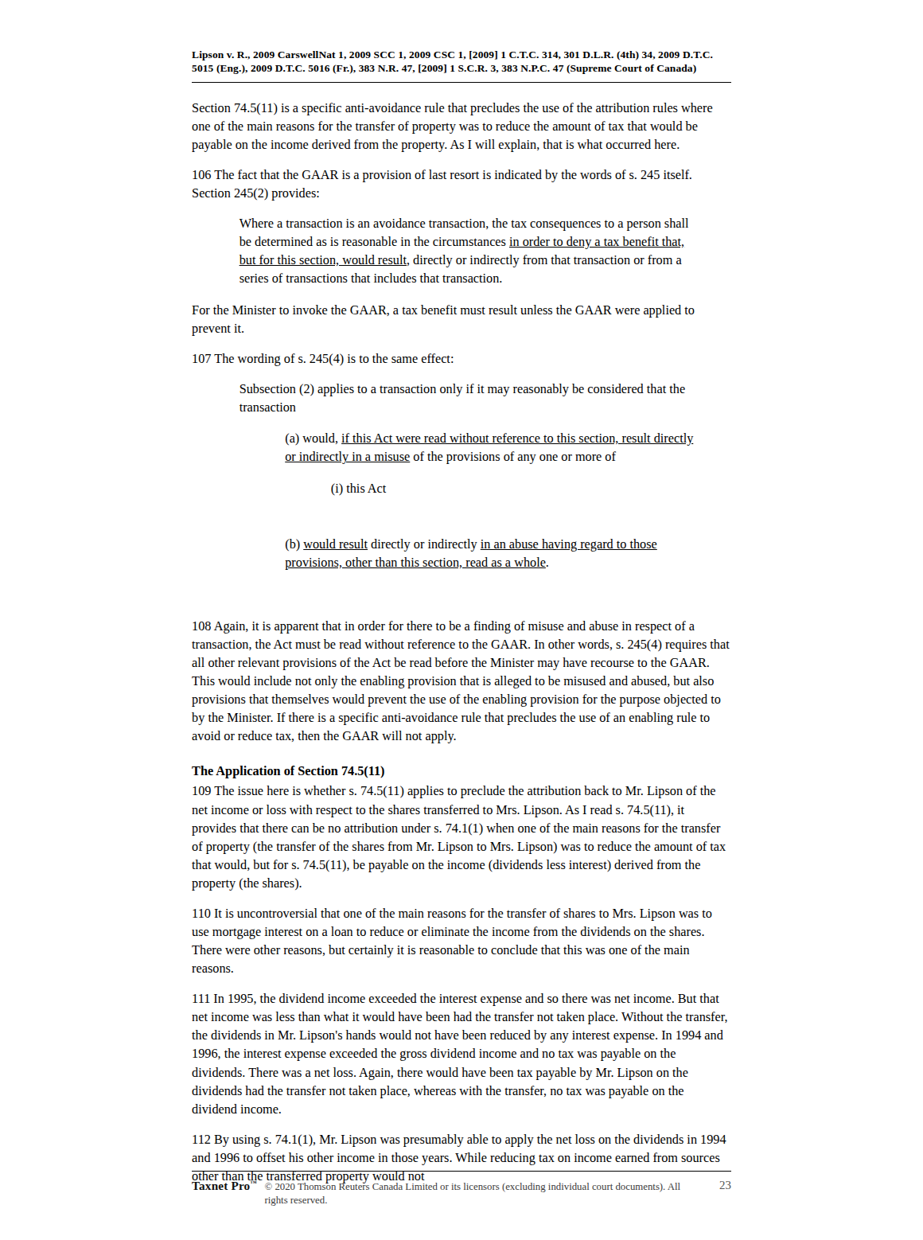Lipson v. R., 2009 CarswellNat 1, 2009 SCC 1, 2009 CSC 1, [2009] 1 C.T.C. 314, 301 D.L.R. (4th) 34, 2009 D.T.C.
5015 (Eng.), 2009 D.T.C. 5016 (Fr.), 383 N.R. 47, [2009] 1 S.C.R. 3, 383 N.P.C. 47 (Supreme Court of Canada)
Section 74.5(11) is a specific anti-avoidance rule that precludes the use of the attribution rules where one of the main reasons for the transfer of property was to reduce the amount of tax that would be payable on the income derived from the property. As I will explain, that is what occurred here.
106 The fact that the GAAR is a provision of last resort is indicated by the words of s. 245 itself. Section 245(2) provides:
Where a transaction is an avoidance transaction, the tax consequences to a person shall be determined as is reasonable in the circumstances in order to deny a tax benefit that, but for this section, would result, directly or indirectly from that transaction or from a series of transactions that includes that transaction.
For the Minister to invoke the GAAR, a tax benefit must result unless the GAAR were applied to prevent it.
107 The wording of s. 245(4) is to the same effect:
Subsection (2) applies to a transaction only if it may reasonably be considered that the transaction
(a) would, if this Act were read without reference to this section, result directly or indirectly in a misuse of the provisions of any one or more of
(i) this Act
(b) would result directly or indirectly in an abuse having regard to those provisions, other than this section, read as a whole.
108 Again, it is apparent that in order for there to be a finding of misuse and abuse in respect of a transaction, the Act must be read without reference to the GAAR. In other words, s. 245(4) requires that all other relevant provisions of the Act be read before the Minister may have recourse to the GAAR. This would include not only the enabling provision that is alleged to be misused and abused, but also provisions that themselves would prevent the use of the enabling provision for the purpose objected to by the Minister. If there is a specific anti-avoidance rule that precludes the use of an enabling rule to avoid or reduce tax, then the GAAR will not apply.
The Application of Section 74.5(11)
109 The issue here is whether s. 74.5(11) applies to preclude the attribution back to Mr. Lipson of the net income or loss with respect to the shares transferred to Mrs. Lipson. As I read s. 74.5(11), it provides that there can be no attribution under s. 74.1(1) when one of the main reasons for the transfer of property (the transfer of the shares from Mr. Lipson to Mrs. Lipson) was to reduce the amount of tax that would, but for s. 74.5(11), be payable on the income (dividends less interest) derived from the property (the shares).
110 It is uncontroversial that one of the main reasons for the transfer of shares to Mrs. Lipson was to use mortgage interest on a loan to reduce or eliminate the income from the dividends on the shares. There were other reasons, but certainly it is reasonable to conclude that this was one of the main reasons.
111 In 1995, the dividend income exceeded the interest expense and so there was net income. But that net income was less than what it would have been had the transfer not taken place. Without the transfer, the dividends in Mr. Lipson's hands would not have been reduced by any interest expense. In 1994 and 1996, the interest expense exceeded the gross dividend income and no tax was payable on the dividends. There was a net loss. Again, there would have been tax payable by Mr. Lipson on the dividends had the transfer not taken place, whereas with the transfer, no tax was payable on the dividend income.
112 By using s. 74.1(1), Mr. Lipson was presumably able to apply the net loss on the dividends in 1994 and 1996 to offset his other income in those years. While reducing tax on income earned from sources other than the transferred property would not
Taxnet Pro™ © 2020 Thomson Reuters Canada Limited or its licensors (excluding individual court documents). All rights reserved.
23